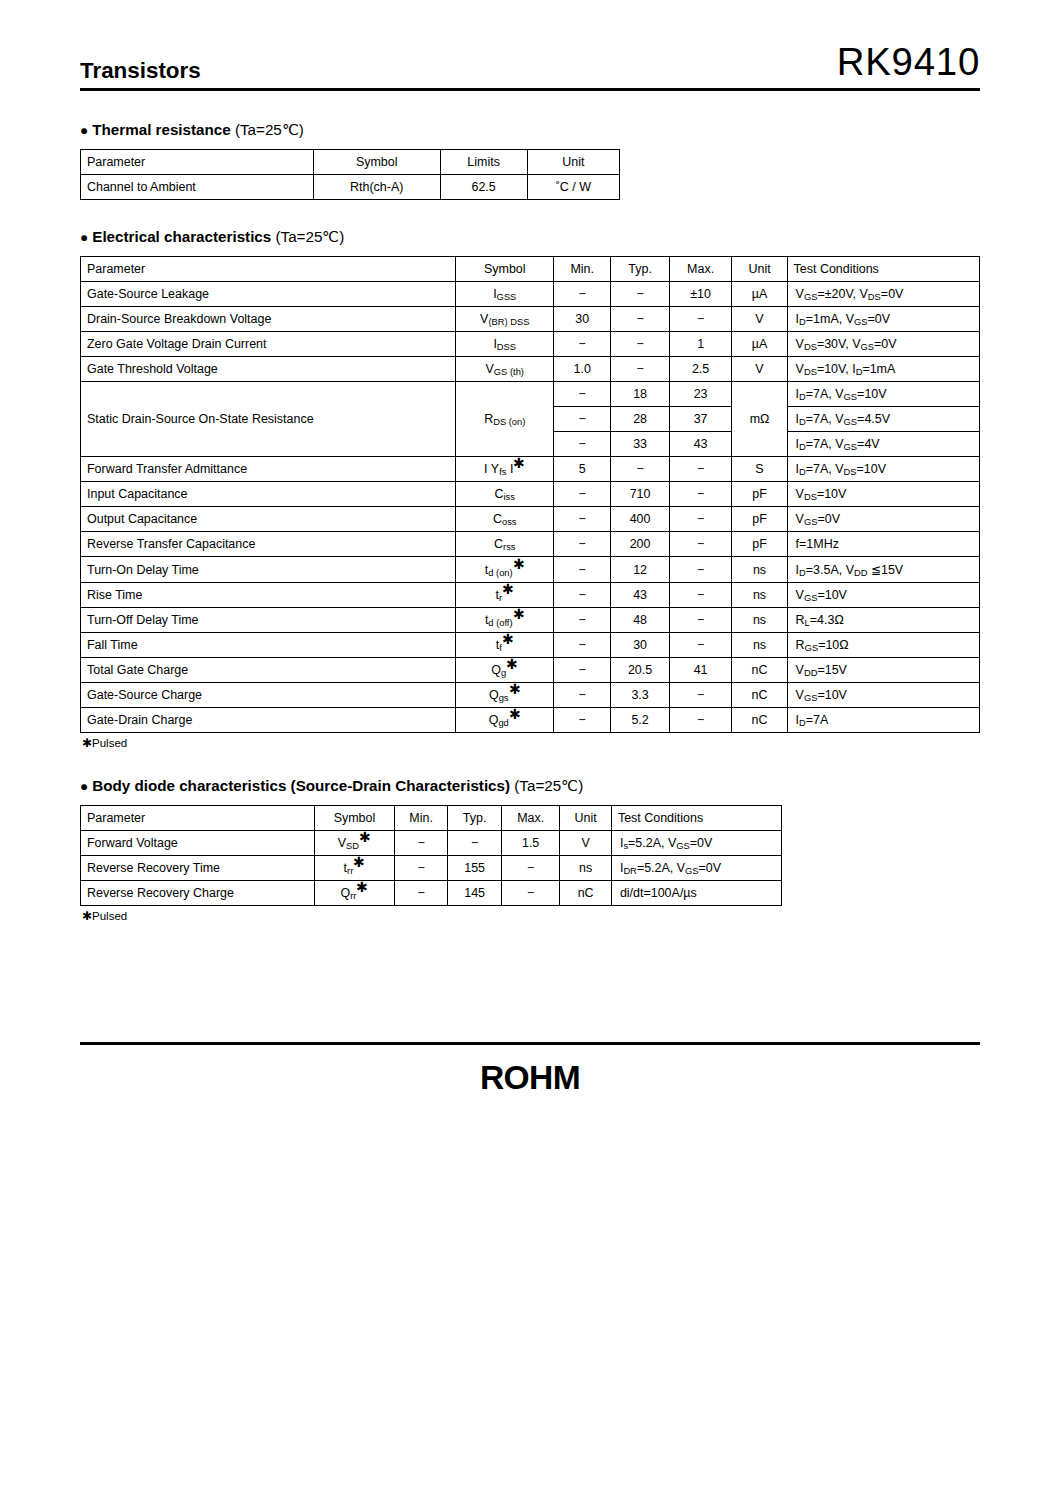Transistors
RK9410
Thermal resistance (Ta=25℃)
| Parameter | Symbol | Limits | Unit |
| --- | --- | --- | --- |
| Channel to Ambient | Rth(ch-A) | 62.5 | ˚C / W |
Electrical characteristics (Ta=25℃)
| Parameter | Symbol | Min. | Typ. | Max. | Unit | Test Conditions |
| --- | --- | --- | --- | --- | --- | --- |
| Gate-Source Leakage | I GSS | − | − | ±10 | µA | V GS =±20V, V DS =0V |
| Drain-Source Breakdown Voltage | V (BR) DSS | 30 | − | − | V | I D =1mA, V GS =0V |
| Zero Gate Voltage Drain Current | I DSS | − | − | 1 | µA | V DS =30V, V GS =0V |
| Gate Threshold Voltage | V GS (th) | 1.0 | − | 2.5 | V | V DS =10V, I D =1mA |
| Static Drain-Source On-State Resistance | R DS (on) | − | 18 | 23 | mΩ | I D =7A, V GS =10V |
| − | 28 | 37 | I D =7A, V GS =4.5V |
| − | 33 | 43 | I D =7A, V GS =4V |
| Forward Transfer Admittance | I Y fs I ✱ | 5 | − | − | S | I D =7A, V DS =10V |
| Input Capacitance | C iss | − | 710 | − | pF | V DS =10V |
| Output Capacitance | C oss | − | 400 | − | pF | V GS =0V |
| Reverse Transfer Capacitance | C rss | − | 200 | − | pF | f=1MHz |
| Turn-On Delay Time | t d (on) ✱ | − | 12 | − | ns | I D =3.5A, V DD ≦15V |
| Rise Time | t r ✱ | − | 43 | − | ns | V GS =10V |
| Turn-Off Delay Time | t d (off) ✱ | − | 48 | − | ns | R L =4.3Ω |
| Fall Time | t f ✱ | − | 30 | − | ns | R GS =10Ω |
| Total Gate Charge | Q g ✱ | − | 20.5 | 41 | nC | V DD =15V |
| Gate-Source Charge | Q gs ✱ | − | 3.3 | − | nC | V GS =10V |
| Gate-Drain Charge | Q gd ✱ | − | 5.2 | − | nC | I D =7A |
✱Pulsed
Body diode characteristics (Source-Drain Characteristics) (Ta=25℃)
| Parameter | Symbol | Min. | Typ. | Max. | Unit | Test Conditions |
| --- | --- | --- | --- | --- | --- | --- |
| Forward Voltage | V SD ✱ | − | − | 1.5 | V | I s =5.2A, V GS =0V |
| Reverse Recovery Time | t rr ✱ | − | 155 | − | ns | I DR =5.2A, V GS =0V |
| Reverse Recovery Charge | Q rr ✱ | − | 145 | − | nC | di/dt=100A/µs |
✱Pulsed
ROHM